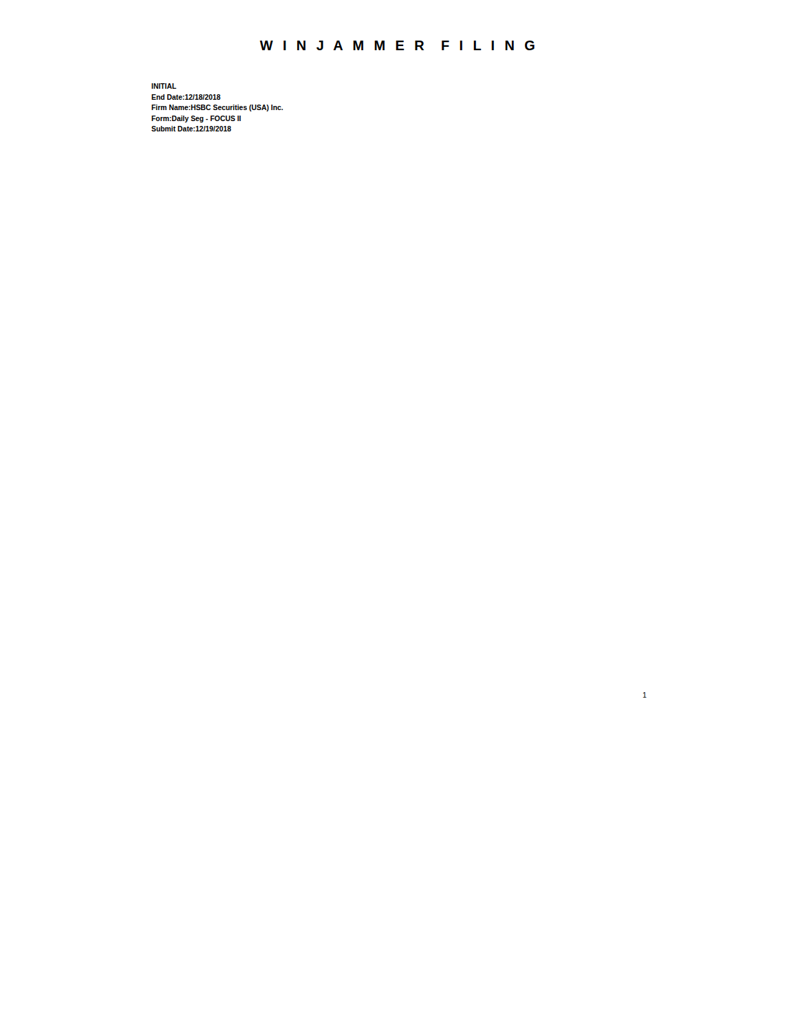W I N J A M M E R F I L I N G
INITIAL
End Date:12/18/2018
Firm Name:HSBC Securities (USA) Inc.
Form:Daily Seg - FOCUS II
Submit Date:12/19/2018
1